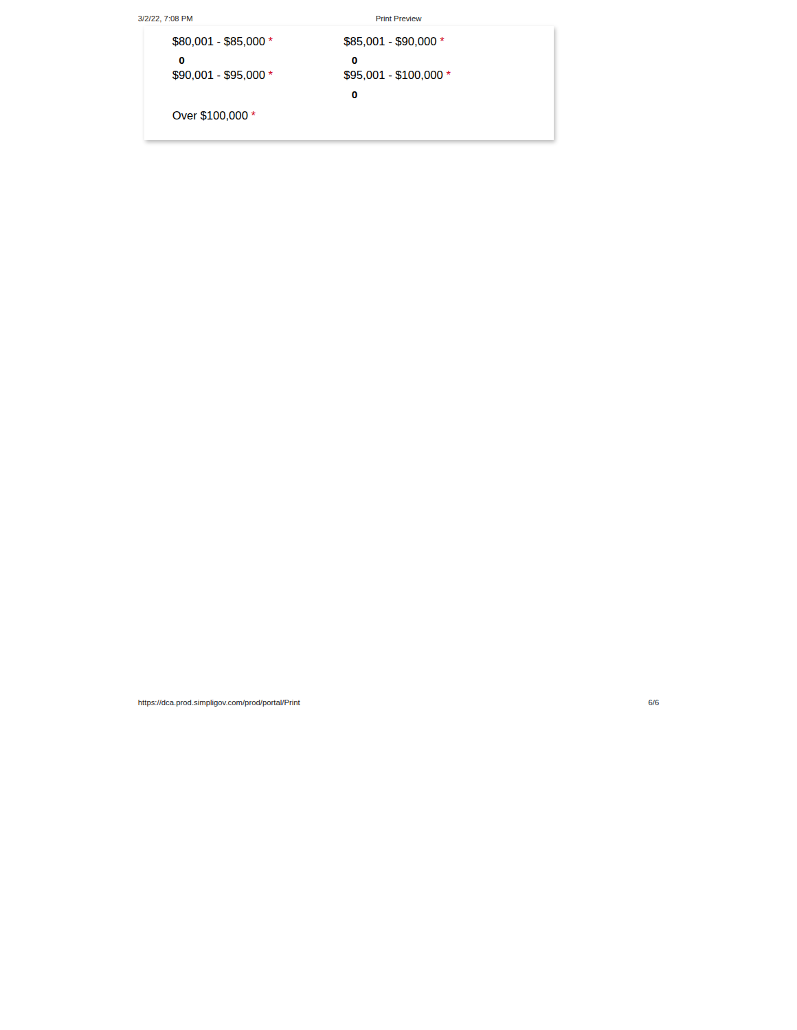3/2/22, 7:08 PM
Print Preview
$80,001 - $85,000 *
$85,001 - $90,000 *
0
0
$90,001 - $95,000 *
$95,001 - $100,000 *
0
Over $100,000 *
https://dca.prod.simpligov.com/prod/portal/Print
6/6